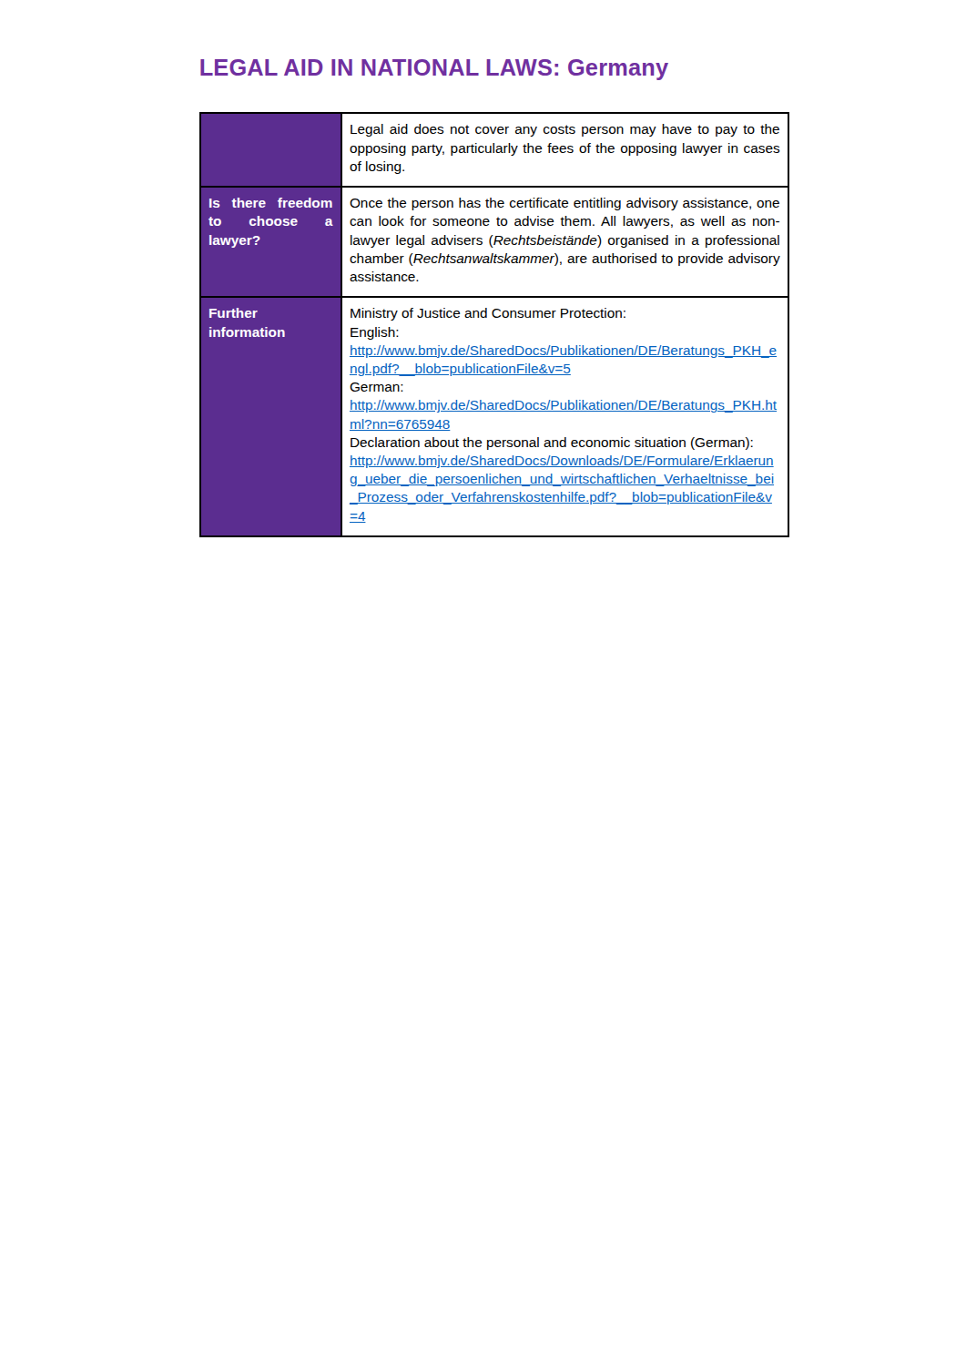LEGAL AID IN NATIONAL LAWS: Germany
| | Legal aid does not cover any costs person may have to pay to the opposing party, particularly the fees of the opposing lawyer in cases of losing. |
| Is there freedom to choose a lawyer? | Once the person has the certificate entitling advisory assistance, one can look for someone to advise them. All lawyers, as well as non-lawyer legal advisers ( Rechtsbeistände ) organised in a professional chamber ( Rechtsanwaltskammer ), are authorised to provide advisory assistance. |
| Further information | Ministry of Justice and Consumer Protection: English: http://www.bmjv.de/SharedDocs/Publikationen/DE/Beratungs_PKH_engl.pdf?__blob=publicationFile&v=5 German: http://www.bmjv.de/SharedDocs/Publikationen/DE/Beratungs_PKH.html?nn=6765948 Declaration about the personal and economic situation (German): http://www.bmjv.de/SharedDocs/Downloads/DE/Formulare/Erklaerung_ueber_die_persoenlichen_und_wirtschaftlichen_Verhaeltnisse_bei_Prozess_oder_Verfahrenskostenhilfe.pdf?__blob=publicationFile&v=4 |